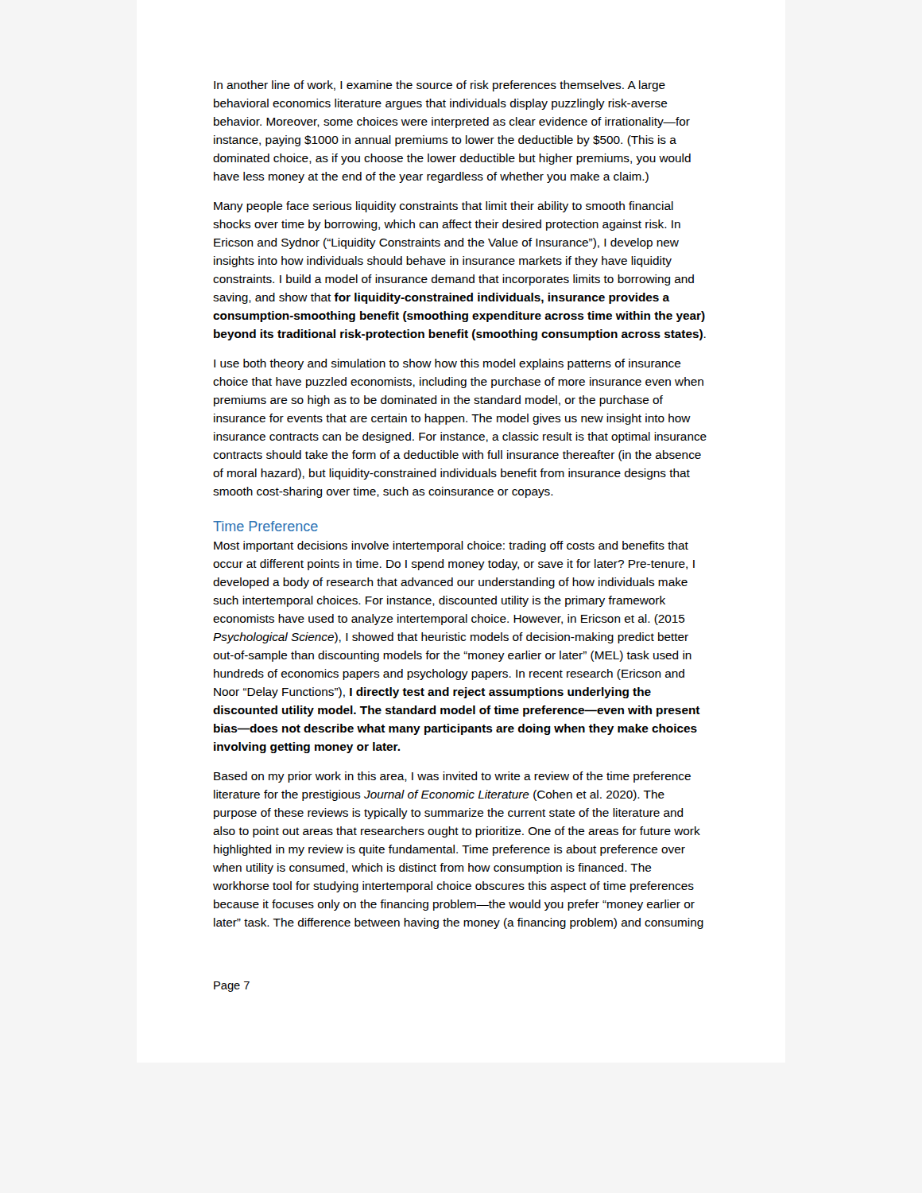In another line of work, I examine the source of risk preferences themselves. A large behavioral economics literature argues that individuals display puzzlingly risk-averse behavior. Moreover, some choices were interpreted as clear evidence of irrationality—for instance, paying $1000 in annual premiums to lower the deductible by $500. (This is a dominated choice, as if you choose the lower deductible but higher premiums, you would have less money at the end of the year regardless of whether you make a claim.)
Many people face serious liquidity constraints that limit their ability to smooth financial shocks over time by borrowing, which can affect their desired protection against risk. In Ericson and Sydnor (“Liquidity Constraints and the Value of Insurance”), I develop new insights into how individuals should behave in insurance markets if they have liquidity constraints. I build a model of insurance demand that incorporates limits to borrowing and saving, and show that for liquidity-constrained individuals, insurance provides a consumption-smoothing benefit (smoothing expenditure across time within the year) beyond its traditional risk-protection benefit (smoothing consumption across states).
I use both theory and simulation to show how this model explains patterns of insurance choice that have puzzled economists, including the purchase of more insurance even when premiums are so high as to be dominated in the standard model, or the purchase of insurance for events that are certain to happen. The model gives us new insight into how insurance contracts can be designed. For instance, a classic result is that optimal insurance contracts should take the form of a deductible with full insurance thereafter (in the absence of moral hazard), but liquidity-constrained individuals benefit from insurance designs that smooth cost-sharing over time, such as coinsurance or copays.
Time Preference
Most important decisions involve intertemporal choice: trading off costs and benefits that occur at different points in time. Do I spend money today, or save it for later? Pre-tenure, I developed a body of research that advanced our understanding of how individuals make such intertemporal choices. For instance, discounted utility is the primary framework economists have used to analyze intertemporal choice. However, in Ericson et al. (2015 Psychological Science), I showed that heuristic models of decision-making predict better out-of-sample than discounting models for the “money earlier or later” (MEL) task used in hundreds of economics papers and psychology papers. In recent research (Ericson and Noor “Delay Functions”), I directly test and reject assumptions underlying the discounted utility model. The standard model of time preference—even with present bias—does not describe what many participants are doing when they make choices involving getting money or later.
Based on my prior work in this area, I was invited to write a review of the time preference literature for the prestigious Journal of Economic Literature (Cohen et al. 2020). The purpose of these reviews is typically to summarize the current state of the literature and also to point out areas that researchers ought to prioritize. One of the areas for future work highlighted in my review is quite fundamental. Time preference is about preference over when utility is consumed, which is distinct from how consumption is financed. The workhorse tool for studying intertemporal choice obscures this aspect of time preferences because it focuses only on the financing problem—the would you prefer “money earlier or later” task. The difference between having the money (a financing problem) and consuming
Page 7